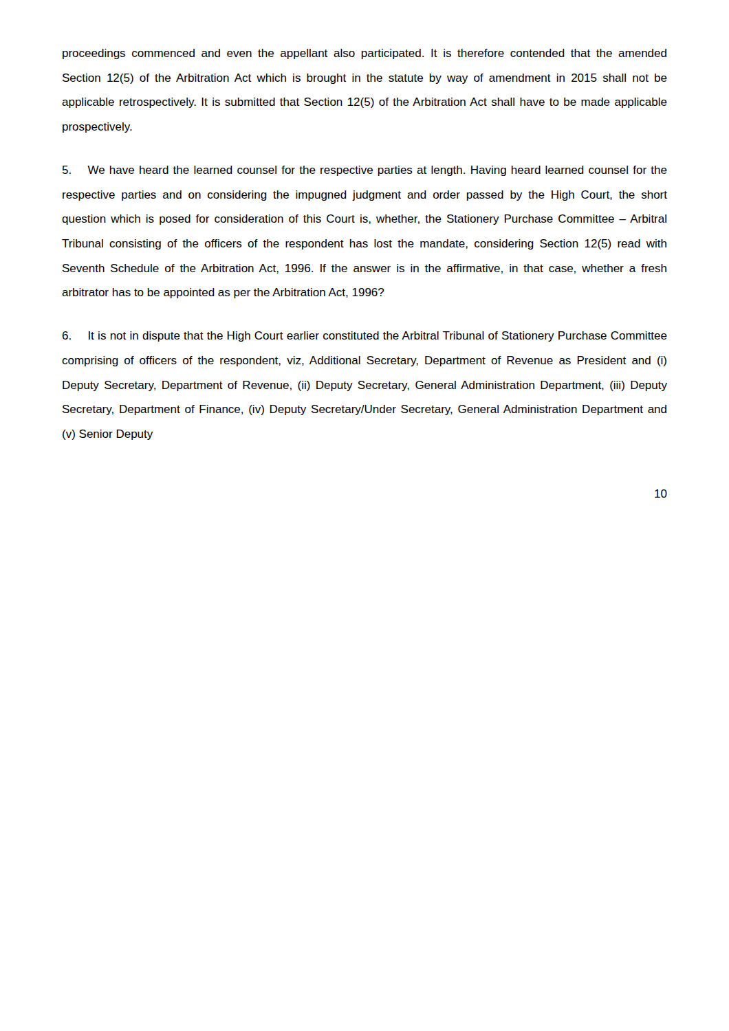proceedings commenced and even the appellant also participated. It is therefore contended that the amended Section 12(5) of the Arbitration Act which is brought in the statute by way of amendment in 2015 shall not be applicable retrospectively. It is submitted that Section 12(5) of the Arbitration Act shall have to be made applicable prospectively.
5. We have heard the learned counsel for the respective parties at length. Having heard learned counsel for the respective parties and on considering the impugned judgment and order passed by the High Court, the short question which is posed for consideration of this Court is, whether, the Stationery Purchase Committee – Arbitral Tribunal consisting of the officers of the respondent has lost the mandate, considering Section 12(5) read with Seventh Schedule of the Arbitration Act, 1996. If the answer is in the affirmative, in that case, whether a fresh arbitrator has to be appointed as per the Arbitration Act, 1996?
6. It is not in dispute that the High Court earlier constituted the Arbitral Tribunal of Stationery Purchase Committee comprising of officers of the respondent, viz, Additional Secretary, Department of Revenue as President and (i) Deputy Secretary, Department of Revenue, (ii) Deputy Secretary, General Administration Department, (iii) Deputy Secretary, Department of Finance, (iv) Deputy Secretary/Under Secretary, General Administration Department and (v) Senior Deputy
10